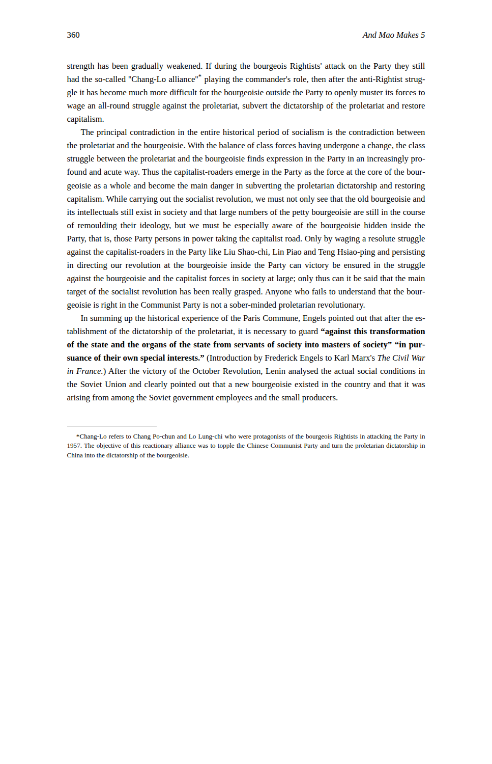360 And Mao Makes 5
strength has been gradually weakened. If during the bourgeois Rightists' attack on the Party they still had the so-called ''Chang-Lo alliance''* playing the commander's role, then after the anti-Rightist struggle it has become much more difficult for the bourgeoisie outside the Party to openly muster its forces to wage an all-round struggle against the proletariat, subvert the dictatorship of the proletariat and restore capitalism.
The principal contradiction in the entire historical period of socialism is the contradiction between the proletariat and the bourgeoisie. With the balance of class forces having undergone a change, the class struggle between the proletariat and the bourgeoisie finds expression in the Party in an increasingly profound and acute way. Thus the capitalist-roaders emerge in the Party as the force at the core of the bourgeoisie as a whole and become the main danger in subverting the proletarian dictatorship and restoring capitalism. While carrying out the socialist revolution, we must not only see that the old bourgeoisie and its intellectuals still exist in society and that large numbers of the petty bourgeoisie are still in the course of remoulding their ideology, but we must be especially aware of the bourgeoisie hidden inside the Party, that is, those Party persons in power taking the capitalist road. Only by waging a resolute struggle against the capitalist-roaders in the Party like Liu Shao-chi, Lin Piao and Teng Hsiao-ping and persisting in directing our revolution at the bourgeoisie inside the Party can victory be ensured in the struggle against the bourgeoisie and the capitalist forces in society at large; only thus can it be said that the main target of the socialist revolution has been really grasped. Anyone who fails to understand that the bourgeoisie is right in the Communist Party is not a sober-minded proletarian revolutionary.
In summing up the historical experience of the Paris Commune, Engels pointed out that after the establishment of the dictatorship of the proletariat, it is necessary to guard “against this transformation of the state and the organs of the state from servants of society into masters of society” “in pursuance of their own special interests.” (Introduction by Frederick Engels to Karl Marx's The Civil War in France.) After the victory of the October Revolution, Lenin analysed the actual social conditions in the Soviet Union and clearly pointed out that a new bourgeoisie existed in the country and that it was arising from among the Soviet government employees and the small producers.
*Chang-Lo refers to Chang Po-chun and Lo Lung-chi who were protagonists of the bourgeois Rightists in attacking the Party in 1957. The objective of this reactionary alliance was to topple the Chinese Communist Party and turn the proletarian dictatorship in China into the dictatorship of the bourgeoisie.